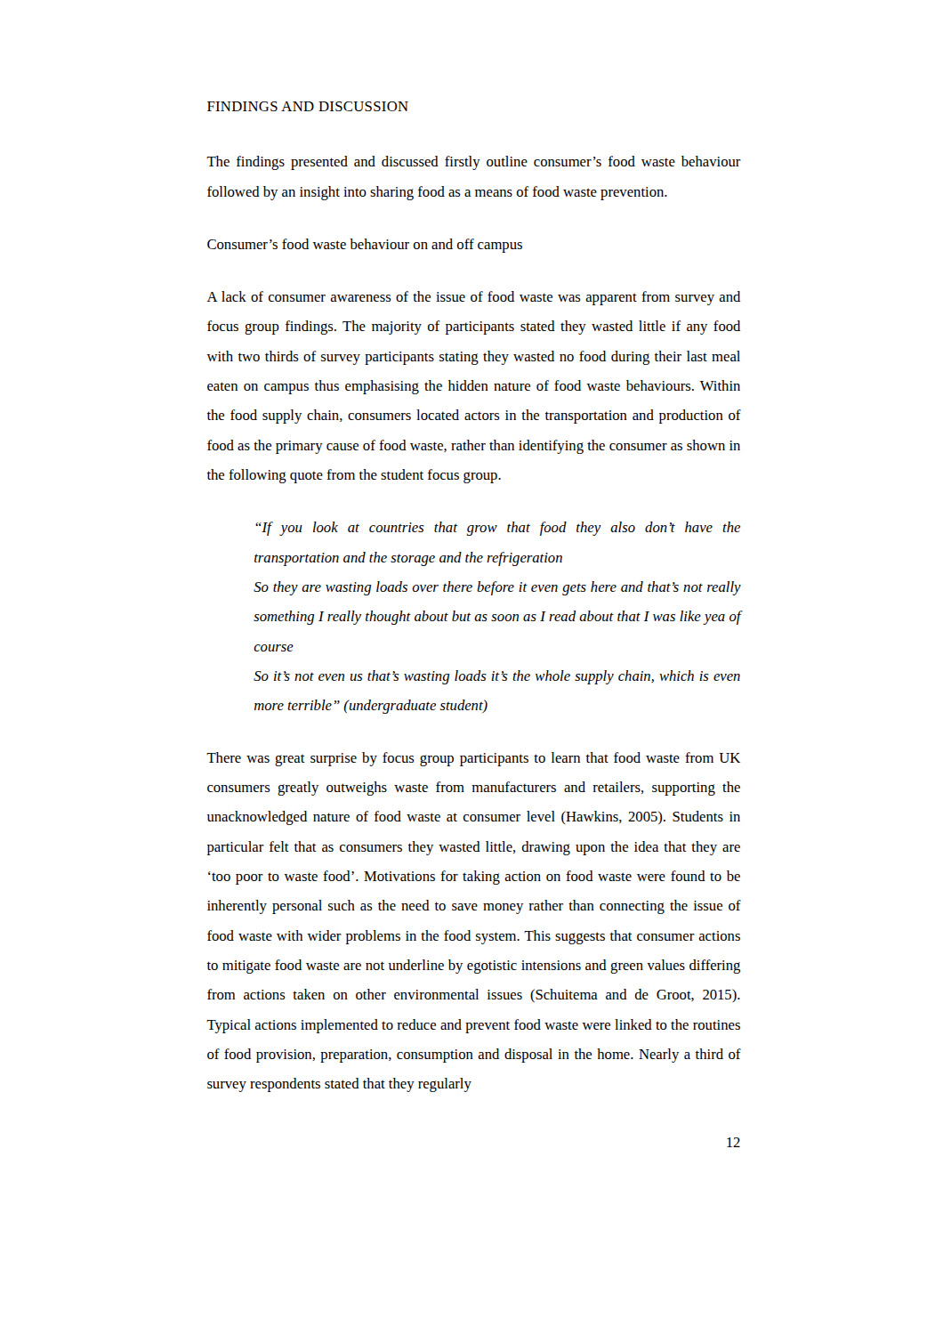Findings and Discussion
The findings presented and discussed firstly outline consumer’s food waste behaviour followed by an insight into sharing food as a means of food waste prevention.
Consumer’s food waste behaviour on and off campus
A lack of consumer awareness of the issue of food waste was apparent from survey and focus group findings. The majority of participants stated they wasted little if any food with two thirds of survey participants stating they wasted no food during their last meal eaten on campus thus emphasising the hidden nature of food waste behaviours. Within the food supply chain, consumers located actors in the transportation and production of food as the primary cause of food waste, rather than identifying the consumer as shown in the following quote from the student focus group.
“If you look at countries that grow that food they also don’t have the transportation and the storage and the refrigeration
So they are wasting loads over there before it even gets here and that’s not really something I really thought about but as soon as I read about that I was like yea of course
So it’s not even us that’s wasting loads it’s the whole supply chain, which is even more terrible” (undergraduate student)
There was great surprise by focus group participants to learn that food waste from UK consumers greatly outweighs waste from manufacturers and retailers, supporting the unacknowledged nature of food waste at consumer level (Hawkins, 2005). Students in particular felt that as consumers they wasted little, drawing upon the idea that they are ‘too poor to waste food’. Motivations for taking action on food waste were found to be inherently personal such as the need to save money rather than connecting the issue of food waste with wider problems in the food system. This suggests that consumer actions to mitigate food waste are not underline by egotistic intensions and green values differing from actions taken on other environmental issues (Schuitema and de Groot, 2015). Typical actions implemented to reduce and prevent food waste were linked to the routines of food provision, preparation, consumption and disposal in the home. Nearly a third of survey respondents stated that they regularly
12